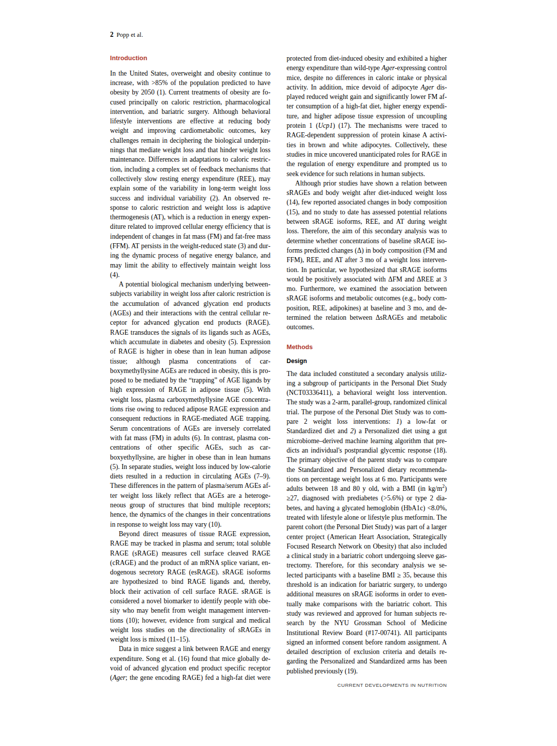2 Popp et al.
Introduction
In the United States, overweight and obesity continue to increase, with >85% of the population predicted to have obesity by 2050 (1). Current treatments of obesity are focused principally on caloric restriction, pharmacological intervention, and bariatric surgery. Although behavioral lifestyle interventions are effective at reducing body weight and improving cardiometabolic outcomes, key challenges remain in deciphering the biological underpinnings that mediate weight loss and that hinder weight loss maintenance. Differences in adaptations to caloric restriction, including a complex set of feedback mechanisms that collectively slow resting energy expenditure (REE), may explain some of the variability in long-term weight loss success and individual variability (2). An observed response to caloric restriction and weight loss is adaptive thermogenesis (AT), which is a reduction in energy expenditure related to improved cellular energy efficiency that is independent of changes in fat mass (FM) and fat-free mass (FFM). AT persists in the weight-reduced state (3) and during the dynamic process of negative energy balance, and may limit the ability to effectively maintain weight loss (4).
A potential biological mechanism underlying between-subjects variability in weight loss after caloric restriction is the accumulation of advanced glycation end products (AGEs) and their interactions with the central cellular receptor for advanced glycation end products (RAGE). RAGE transduces the signals of its ligands such as AGEs, which accumulate in diabetes and obesity (5). Expression of RAGE is higher in obese than in lean human adipose tissue; although plasma concentrations of carboxymethyllysine AGEs are reduced in obesity, this is proposed to be mediated by the “trapping” of AGE ligands by high expression of RAGE in adipose tissue (5). With weight loss, plasma carboxymethyllysine AGE concentrations rise owing to reduced adipose RAGE expression and consequent reductions in RAGE-mediated AGE trapping. Serum concentrations of AGEs are inversely correlated with fat mass (FM) in adults (6). In contrast, plasma concentrations of other specific AGEs, such as carboxyethyllysine, are higher in obese than in lean humans (5). In separate studies, weight loss induced by low-calorie diets resulted in a reduction in circulating AGEs (7–9). These differences in the pattern of plasma/serum AGEs after weight loss likely reflect that AGEs are a heterogeneous group of structures that bind multiple receptors; hence, the dynamics of the changes in their concentrations in response to weight loss may vary (10).
Beyond direct measures of tissue RAGE expression, RAGE may be tracked in plasma and serum; total soluble RAGE (sRAGE) measures cell surface cleaved RAGE (cRAGE) and the product of an mRNA splice variant, endogenous secretory RAGE (esRAGE). sRAGE isoforms are hypothesized to bind RAGE ligands and, thereby, block their activation of cell surface RAGE. sRAGE is considered a novel biomarker to identify people with obesity who may benefit from weight management interventions (10); however, evidence from surgical and medical weight loss studies on the directionality of sRAGEs in weight loss is mixed (11–15).
Data in mice suggest a link between RAGE and energy expenditure. Song et al. (16) found that mice globally devoid of advanced glycation end product specific receptor (Ager; the gene encoding RAGE) fed a high-fat diet were protected from diet-induced obesity and exhibited a higher energy expenditure than wild-type Ager-expressing control mice, despite no differences in caloric intake or physical activity. In addition, mice devoid of adipocyte Ager displayed reduced weight gain and significantly lower FM after consumption of a high-fat diet, higher energy expenditure, and higher adipose tissue expression of uncoupling protein 1 (Ucp1) (17). The mechanisms were traced to RAGE-dependent suppression of protein kinase A activities in brown and white adipocytes. Collectively, these studies in mice uncovered unanticipated roles for RAGE in the regulation of energy expenditure and prompted us to seek evidence for such relations in human subjects.
Although prior studies have shown a relation between sRAGEs and body weight after diet-induced weight loss (14), few reported associated changes in body composition (15), and no study to date has assessed potential relations between sRAGE isoforms, REE, and AT during weight loss. Therefore, the aim of this secondary analysis was to determine whether concentrations of baseline sRAGE isoforms predicted changes (Δ) in body composition (FM and FFM), REE, and AT after 3 mo of a weight loss intervention. In particular, we hypothesized that sRAGE isoforms would be positively associated with ΔFM and ΔREE at 3 mo. Furthermore, we examined the association between sRAGE isoforms and metabolic outcomes (e.g., body composition, REE, adipokines) at baseline and 3 mo, and determined the relation between ΔsRAGEs and metabolic outcomes.
Methods
Design
The data included constituted a secondary analysis utilizing a subgroup of participants in the Personal Diet Study (NCT03336411), a behavioral weight loss intervention. The study was a 2-arm, parallel-group, randomized clinical trial. The purpose of the Personal Diet Study was to compare 2 weight loss interventions: 1) a low-fat or Standardized diet and 2) a Personalized diet using a gut microbiome–derived machine learning algorithm that predicts an individual's postprandial glycemic response (18). The primary objective of the parent study was to compare the Standardized and Personalized dietary recommendations on percentage weight loss at 6 mo. Participants were adults between 18 and 80 y old, with a BMI (in kg/m2) ≥27, diagnosed with prediabetes (>5.6%) or type 2 diabetes, and having a glycated hemoglobin (HbA1c) <8.0%, treated with lifestyle alone or lifestyle plus metformin. The parent cohort (the Personal Diet Study) was part of a larger center project (American Heart Association, Strategically Focused Research Network on Obesity) that also included a clinical study in a bariatric cohort undergoing sleeve gastrectomy. Therefore, for this secondary analysis we selected participants with a baseline BMI ≥ 35, because this threshold is an indication for bariatric surgery, to undergo additional measures on sRAGE isoforms in order to eventually make comparisons with the bariatric cohort. This study was reviewed and approved for human subjects research by the NYU Grossman School of Medicine Institutional Review Board (#17-00741). All participants signed an informed consent before random assignment. A detailed description of exclusion criteria and details regarding the Personalized and Standardized arms has been published previously (19).
CURRENT DEVELOPMENTS IN NUTRITION